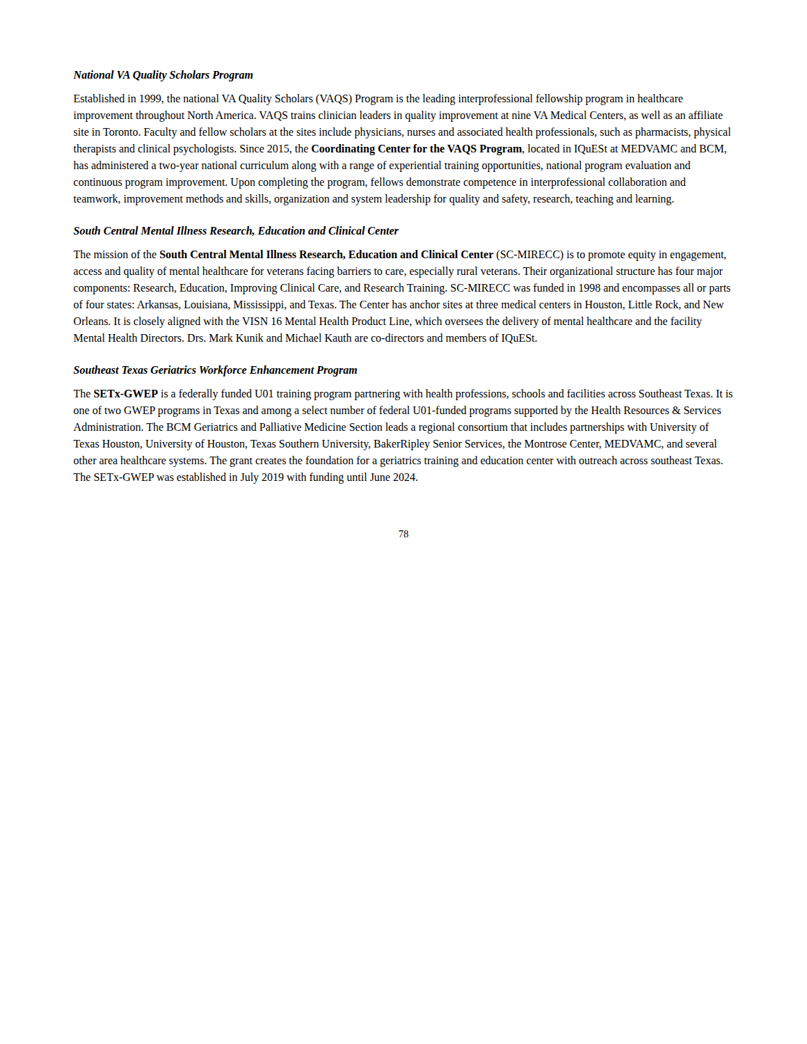National VA Quality Scholars Program
Established in 1999, the national VA Quality Scholars (VAQS) Program is the leading interprofessional fellowship program in healthcare improvement throughout North America. VAQS trains clinician leaders in quality improvement at nine VA Medical Centers, as well as an affiliate site in Toronto. Faculty and fellow scholars at the sites include physicians, nurses and associated health professionals, such as pharmacists, physical therapists and clinical psychologists. Since 2015, the Coordinating Center for the VAQS Program, located in IQuESt at MEDVAMC and BCM, has administered a two-year national curriculum along with a range of experiential training opportunities, national program evaluation and continuous program improvement. Upon completing the program, fellows demonstrate competence in interprofessional collaboration and teamwork, improvement methods and skills, organization and system leadership for quality and safety, research, teaching and learning.
South Central Mental Illness Research, Education and Clinical Center
The mission of the South Central Mental Illness Research, Education and Clinical Center (SC-MIRECC) is to promote equity in engagement, access and quality of mental healthcare for veterans facing barriers to care, especially rural veterans. Their organizational structure has four major components: Research, Education, Improving Clinical Care, and Research Training. SC-MIRECC was funded in 1998 and encompasses all or parts of four states: Arkansas, Louisiana, Mississippi, and Texas. The Center has anchor sites at three medical centers in Houston, Little Rock, and New Orleans. It is closely aligned with the VISN 16 Mental Health Product Line, which oversees the delivery of mental healthcare and the facility Mental Health Directors. Drs. Mark Kunik and Michael Kauth are co-directors and members of IQuESt.
Southeast Texas Geriatrics Workforce Enhancement Program
The SETx-GWEP is a federally funded U01 training program partnering with health professions, schools and facilities across Southeast Texas. It is one of two GWEP programs in Texas and among a select number of federal U01-funded programs supported by the Health Resources & Services Administration. The BCM Geriatrics and Palliative Medicine Section leads a regional consortium that includes partnerships with University of Texas Houston, University of Houston, Texas Southern University, BakerRipley Senior Services, the Montrose Center, MEDVAMC, and several other area healthcare systems. The grant creates the foundation for a geriatrics training and education center with outreach across southeast Texas. The SETx-GWEP was established in July 2019 with funding until June 2024.
78